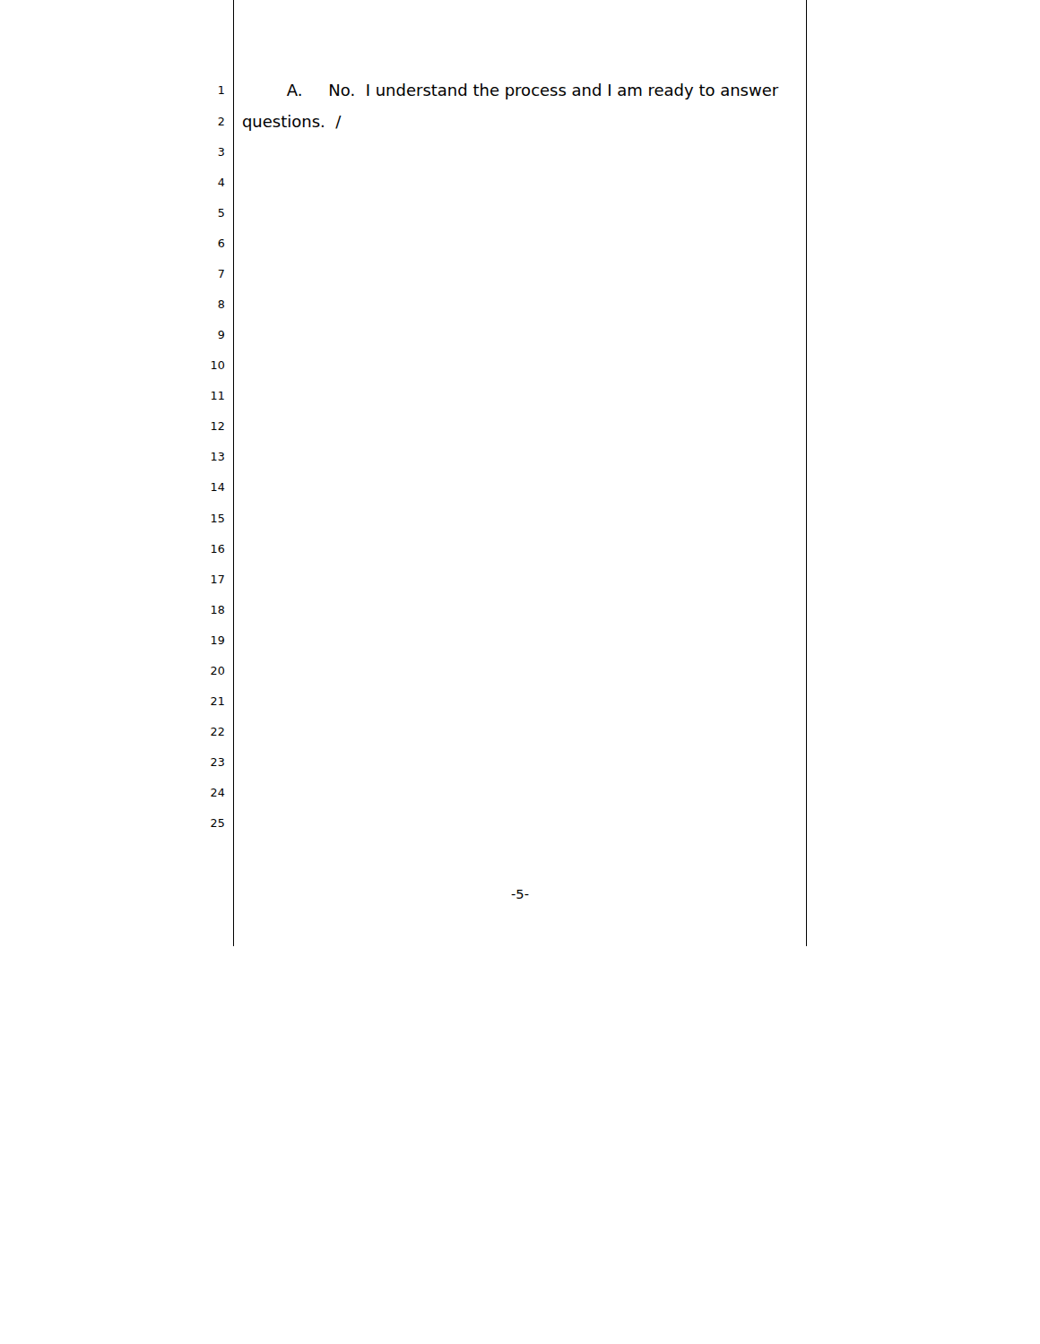1
2
3
4
5
6
7
8
9
10
11
12
13
14
15
16
17
18
19
20
21
22
23
24
25
A. No. I understand the process and I am ready to answer questions. /
-5-